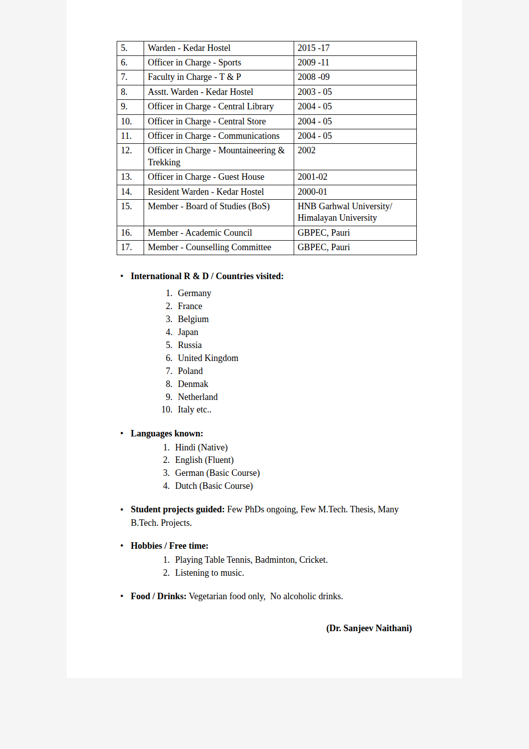| 5. | Warden - Kedar Hostel | 2015 -17 |
| 6. | Officer in Charge - Sports | 2009 -11 |
| 7. | Faculty in Charge - T & P | 2008 -09 |
| 8. | Asstt. Warden - Kedar Hostel | 2003 - 05 |
| 9. | Officer in Charge - Central Library | 2004 - 05 |
| 10. | Officer in Charge - Central Store | 2004 - 05 |
| 11. | Officer in Charge - Communications | 2004 - 05 |
| 12. | Officer in Charge - Mountaineering & Trekking | 2002 |
| 13. | Officer in Charge - Guest House | 2001-02 |
| 14. | Resident Warden - Kedar Hostel | 2000-01 |
| 15. | Member - Board of Studies (BoS) | HNB Garhwal University/ Himalayan University |
| 16. | Member - Academic Council | GBPEC, Pauri |
| 17. | Member - Counselling Committee | GBPEC, Pauri |
International R & D / Countries visited:
Germany
France
Belgium
Japan
Russia
United Kingdom
Poland
Denmak
Netherland
Italy etc..
Languages known:
Hindi (Native)
English (Fluent)
German (Basic Course)
Dutch (Basic Course)
Student projects guided: Few PhDs ongoing, Few M.Tech. Thesis, Many B.Tech. Projects.
Hobbies / Free time:
Playing Table Tennis, Badminton, Cricket.
Listening to music.
Food / Drinks: Vegetarian food only, No alcoholic drinks.
(Dr. Sanjeev Naithani)